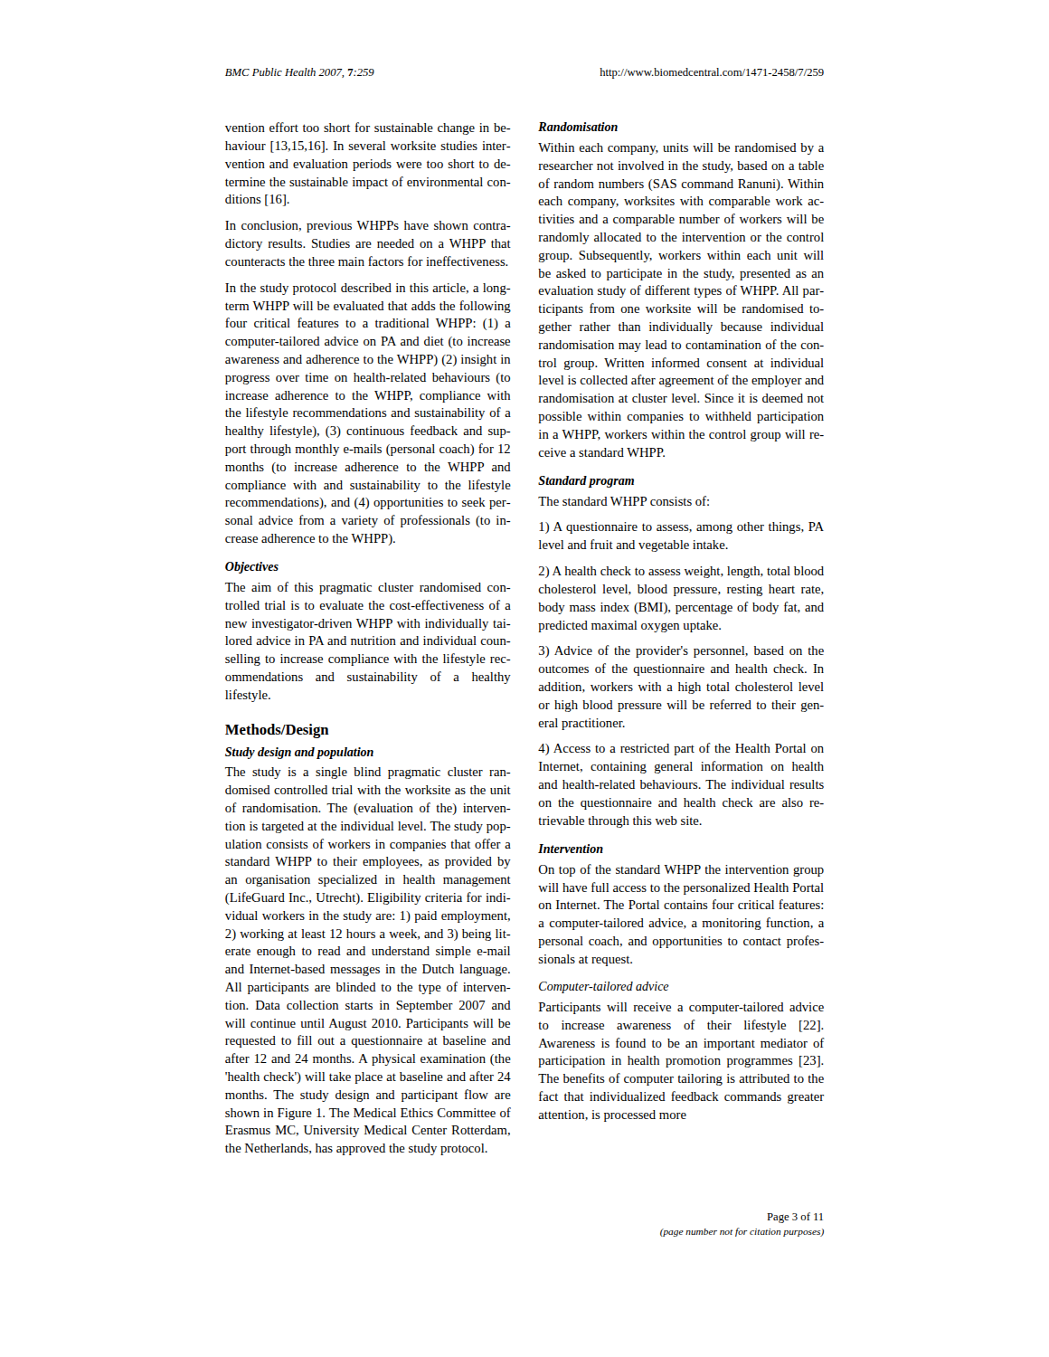BMC Public Health 2007, 7:259
http://www.biomedcentral.com/1471-2458/7/259
vention effort too short for sustainable change in behaviour [13,15,16]. In several worksite studies intervention and evaluation periods were too short to determine the sustainable impact of environmental conditions [16].
In conclusion, previous WHPPs have shown contradictory results. Studies are needed on a WHPP that counteracts the three main factors for ineffectiveness.
In the study protocol described in this article, a long-term WHPP will be evaluated that adds the following four critical features to a traditional WHPP: (1) a computer-tailored advice on PA and diet (to increase awareness and adherence to the WHPP) (2) insight in progress over time on health-related behaviours (to increase adherence to the WHPP, compliance with the lifestyle recommendations and sustainability of a healthy lifestyle), (3) continuous feedback and support through monthly e-mails (personal coach) for 12 months (to increase adherence to the WHPP and compliance with and sustainability to the lifestyle recommendations), and (4) opportunities to seek personal advice from a variety of professionals (to increase adherence to the WHPP).
Objectives
The aim of this pragmatic cluster randomised controlled trial is to evaluate the cost-effectiveness of a new investigator-driven WHPP with individually tailored advice in PA and nutrition and individual counselling to increase compliance with the lifestyle recommendations and sustainability of a healthy lifestyle.
Methods/Design
Study design and population
The study is a single blind pragmatic cluster randomised controlled trial with the worksite as the unit of randomisation. The (evaluation of the) intervention is targeted at the individual level. The study population consists of workers in companies that offer a standard WHPP to their employees, as provided by an organisation specialized in health management (LifeGuard Inc., Utrecht). Eligibility criteria for individual workers in the study are: 1) paid employment, 2) working at least 12 hours a week, and 3) being literate enough to read and understand simple e-mail and Internet-based messages in the Dutch language. All participants are blinded to the type of intervention. Data collection starts in September 2007 and will continue until August 2010. Participants will be requested to fill out a questionnaire at baseline and after 12 and 24 months. A physical examination (the 'health check') will take place at baseline and after 24 months. The study design and participant flow are shown in Figure 1. The Medical Ethics Committee of Erasmus MC, University Medical Center Rotterdam, the Netherlands, has approved the study protocol.
Randomisation
Within each company, units will be randomised by a researcher not involved in the study, based on a table of random numbers (SAS command Ranuni). Within each company, worksites with comparable work activities and a comparable number of workers will be randomly allocated to the intervention or the control group. Subsequently, workers within each unit will be asked to participate in the study, presented as an evaluation study of different types of WHPP. All participants from one worksite will be randomised together rather than individually because individual randomisation may lead to contamination of the control group. Written informed consent at individual level is collected after agreement of the employer and randomisation at cluster level. Since it is deemed not possible within companies to withheld participation in a WHPP, workers within the control group will receive a standard WHPP.
Standard program
The standard WHPP consists of:
1) A questionnaire to assess, among other things, PA level and fruit and vegetable intake.
2) A health check to assess weight, length, total blood cholesterol level, blood pressure, resting heart rate, body mass index (BMI), percentage of body fat, and predicted maximal oxygen uptake.
3) Advice of the provider's personnel, based on the outcomes of the questionnaire and health check. In addition, workers with a high total cholesterol level or high blood pressure will be referred to their general practitioner.
4) Access to a restricted part of the Health Portal on Internet, containing general information on health and health-related behaviours. The individual results on the questionnaire and health check are also retrievable through this web site.
Intervention
On top of the standard WHPP the intervention group will have full access to the personalized Health Portal on Internet. The Portal contains four critical features: a computer-tailored advice, a monitoring function, a personal coach, and opportunities to contact professionals at request.
Computer-tailored advice
Participants will receive a computer-tailored advice to increase awareness of their lifestyle [22]. Awareness is found to be an important mediator of participation in health promotion programmes [23]. The benefits of computer tailoring is attributed to the fact that individualized feedback commands greater attention, is processed more
Page 3 of 11 (page number not for citation purposes)